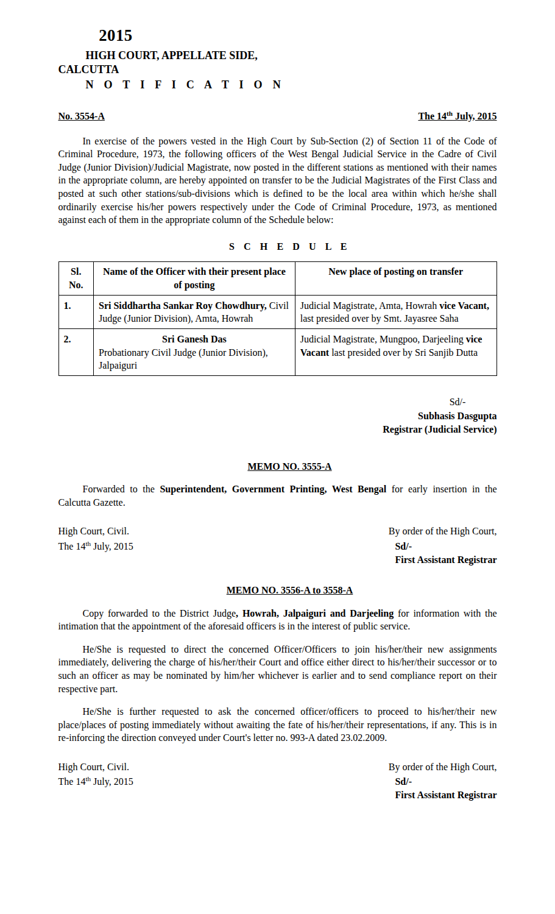2015
HIGH COURT, APPELLATE SIDE,
CALCUTTA
N O T I F I C A T I O N
No. 3554-A The 14th July, 2015
In exercise of the powers vested in the High Court by Sub-Section (2) of Section 11 of the Code of Criminal Procedure, 1973, the following officers of the West Bengal Judicial Service in the Cadre of Civil Judge (Junior Division)/Judicial Magistrate, now posted in the different stations as mentioned with their names in the appropriate column, are hereby appointed on transfer to be the Judicial Magistrates of the First Class and posted at such other stations/sub-divisions which is defined to be the local area within which he/she shall ordinarily exercise his/her powers respectively under the Code of Criminal Procedure, 1973, as mentioned against each of them in the appropriate column of the Schedule below:
S C H E D U L E
| Sl. No. | Name of the Officer with their present place of posting | New place of posting on transfer |
| --- | --- | --- |
| 1. | Sri Siddhartha Sankar Roy Chowdhury, Civil Judge (Junior Division), Amta, Howrah | Judicial Magistrate, Amta, Howrah vice Vacant, last presided over by Smt. Jayasree Saha |
| 2. | Sri Ganesh Das Probationary Civil Judge (Junior Division), Jalpaiguri | Judicial Magistrate, Mungpoo, Darjeeling vice Vacant last presided over by Sri Sanjib Dutta |
Sd/-
Subhasis Dasgupta
Registrar (Judicial Service)
MEMO NO. 3555-A
Forwarded to the Superintendent, Government Printing, West Bengal for early insertion in the Calcutta Gazette.
High Court, Civil.
By order of the High Court,
The 14th July, 2015
Sd/-
First Assistant Registrar
MEMO NO. 3556-A to 3558-A
Copy forwarded to the District Judge, Howrah, Jalpaiguri and Darjeeling for information with the intimation that the appointment of the aforesaid officers is in the interest of public service.
He/She is requested to direct the concerned Officer/Officers to join his/her/their new assignments immediately, delivering the charge of his/her/their Court and office either direct to his/her/their successor or to such an officer as may be nominated by him/her whichever is earlier and to send compliance report on their respective part.
He/She is further requested to ask the concerned officer/officers to proceed to his/her/their new place/places of posting immediately without awaiting the fate of his/her/their representations, if any. This is in re-inforcing the direction conveyed under Court's letter no. 993-A dated 23.02.2009.
High Court, Civil.
By order of the High Court,
The 14th July, 2015
Sd/-
First Assistant Registrar